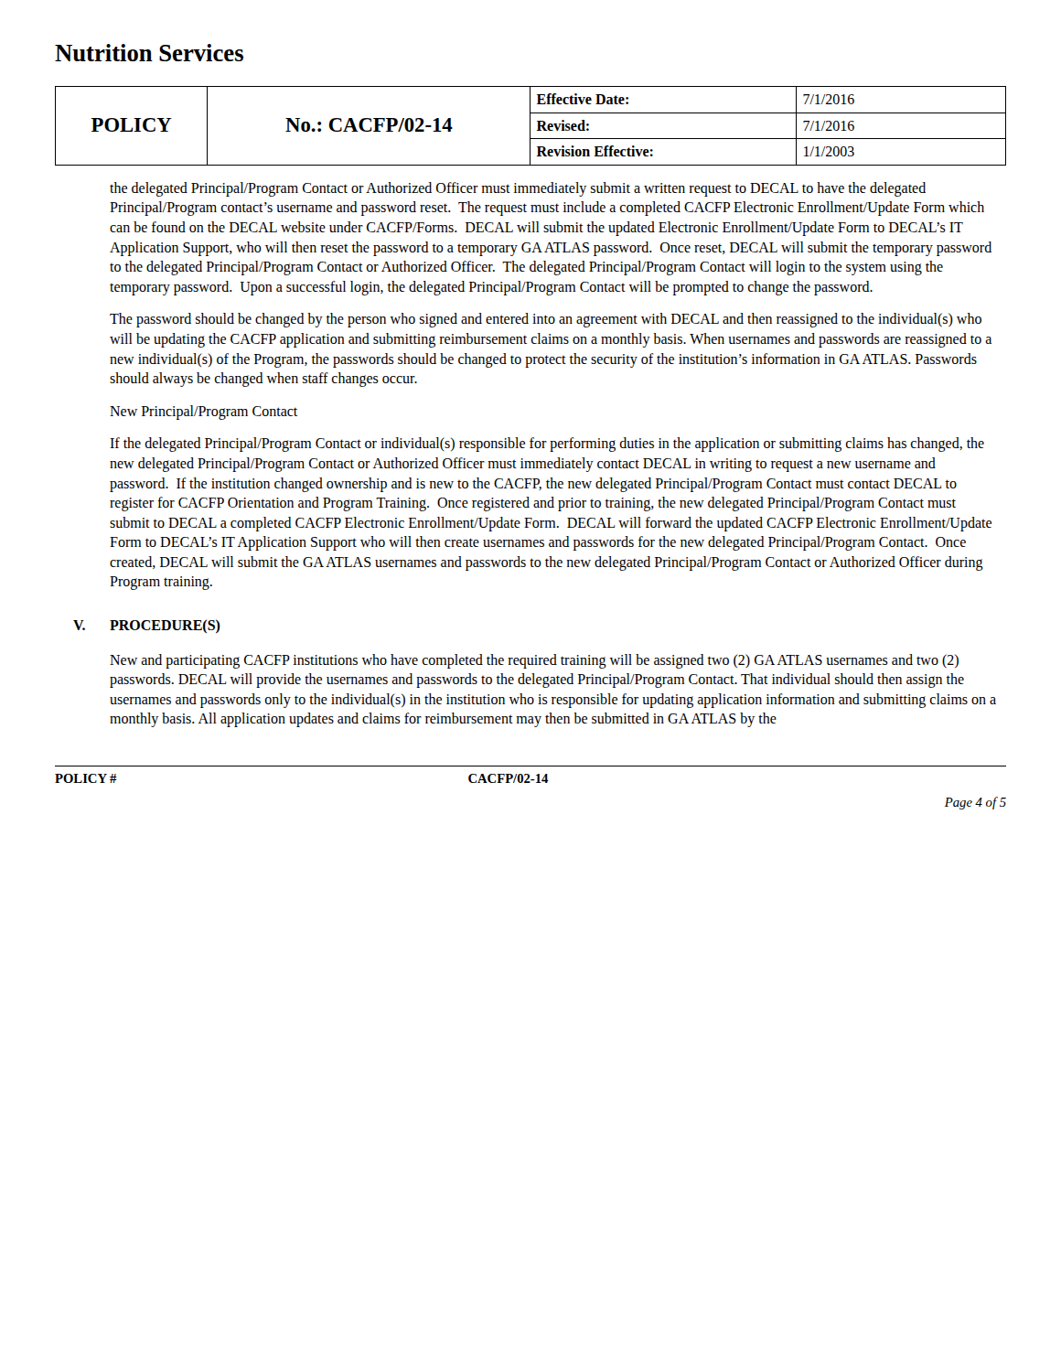Nutrition Services
| POLICY | No.: CACFP/02-14 | Effective Date: | 7/1/2016 |
| Revised: | 7/1/2016 |
| Revision Effective: | 1/1/2003 |
the delegated Principal/Program Contact or Authorized Officer must immediately submit a written request to DECAL to have the delegated Principal/Program contact’s username and password reset. The request must include a completed CACFP Electronic Enrollment/Update Form which can be found on the DECAL website under CACFP/Forms. DECAL will submit the updated Electronic Enrollment/Update Form to DECAL’s IT Application Support, who will then reset the password to a temporary GA ATLAS password. Once reset, DECAL will submit the temporary password to the delegated Principal/Program Contact or Authorized Officer. The delegated Principal/Program Contact will login to the system using the temporary password. Upon a successful login, the delegated Principal/Program Contact will be prompted to change the password.
The password should be changed by the person who signed and entered into an agreement with DECAL and then reassigned to the individual(s) who will be updating the CACFP application and submitting reimbursement claims on a monthly basis. When usernames and passwords are reassigned to a new individual(s) of the Program, the passwords should be changed to protect the security of the institution’s information in GA ATLAS. Passwords should always be changed when staff changes occur.
New Principal/Program Contact
If the delegated Principal/Program Contact or individual(s) responsible for performing duties in the application or submitting claims has changed, the new delegated Principal/Program Contact or Authorized Officer must immediately contact DECAL in writing to request a new username and password. If the institution changed ownership and is new to the CACFP, the new delegated Principal/Program Contact must contact DECAL to register for CACFP Orientation and Program Training. Once registered and prior to training, the new delegated Principal/Program Contact must submit to DECAL a completed CACFP Electronic Enrollment/Update Form. DECAL will forward the updated CACFP Electronic Enrollment/Update Form to DECAL’s IT Application Support who will then create usernames and passwords for the new delegated Principal/Program Contact. Once created, DECAL will submit the GA ATLAS usernames and passwords to the new delegated Principal/Program Contact or Authorized Officer during Program training.
V. PROCEDURE(S)
New and participating CACFP institutions who have completed the required training will be assigned two (2) GA ATLAS usernames and two (2) passwords. DECAL will provide the usernames and passwords to the delegated Principal/Program Contact. That individual should then assign the usernames and passwords only to the individual(s) in the institution who is responsible for updating application information and submitting claims on a monthly basis. All application updates and claims for reimbursement may then be submitted in GA ATLAS by the
| POLICY # | CACFP/02-14 | |
Page 4 of 5